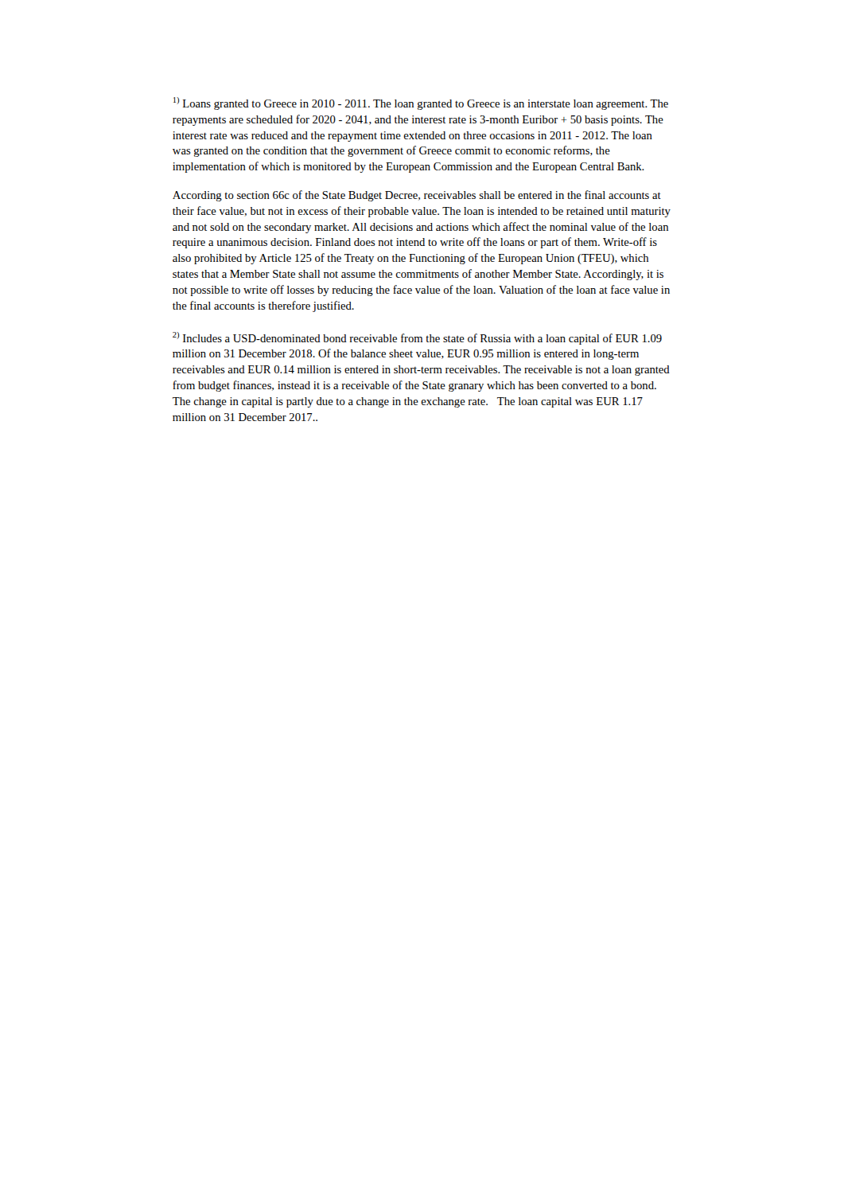1) Loans granted to Greece in 2010 - 2011. The loan granted to Greece is an interstate loan agreement. The repayments are scheduled for 2020 - 2041, and the interest rate is 3-month Euribor + 50 basis points. The interest rate was reduced and the repayment time extended on three occasions in 2011 - 2012. The loan was granted on the condition that the government of Greece commit to economic reforms, the implementation of which is monitored by the European Commission and the European Central Bank.
According to section 66c of the State Budget Decree, receivables shall be entered in the final accounts at their face value, but not in excess of their probable value. The loan is intended to be retained until maturity and not sold on the secondary market. All decisions and actions which affect the nominal value of the loan require a unanimous decision. Finland does not intend to write off the loans or part of them. Write-off is also prohibited by Article 125 of the Treaty on the Functioning of the European Union (TFEU), which states that a Member State shall not assume the commitments of another Member State. Accordingly, it is not possible to write off losses by reducing the face value of the loan. Valuation of the loan at face value in the final accounts is therefore justified.
2) Includes a USD-denominated bond receivable from the state of Russia with a loan capital of EUR 1.09 million on 31 December 2018. Of the balance sheet value, EUR 0.95 million is entered in long-term receivables and EUR 0.14 million is entered in short-term receivables. The receivable is not a loan granted from budget finances, instead it is a receivable of the State granary which has been converted to a bond. The change in capital is partly due to a change in the exchange rate. The loan capital was EUR 1.17 million on 31 December 2017..